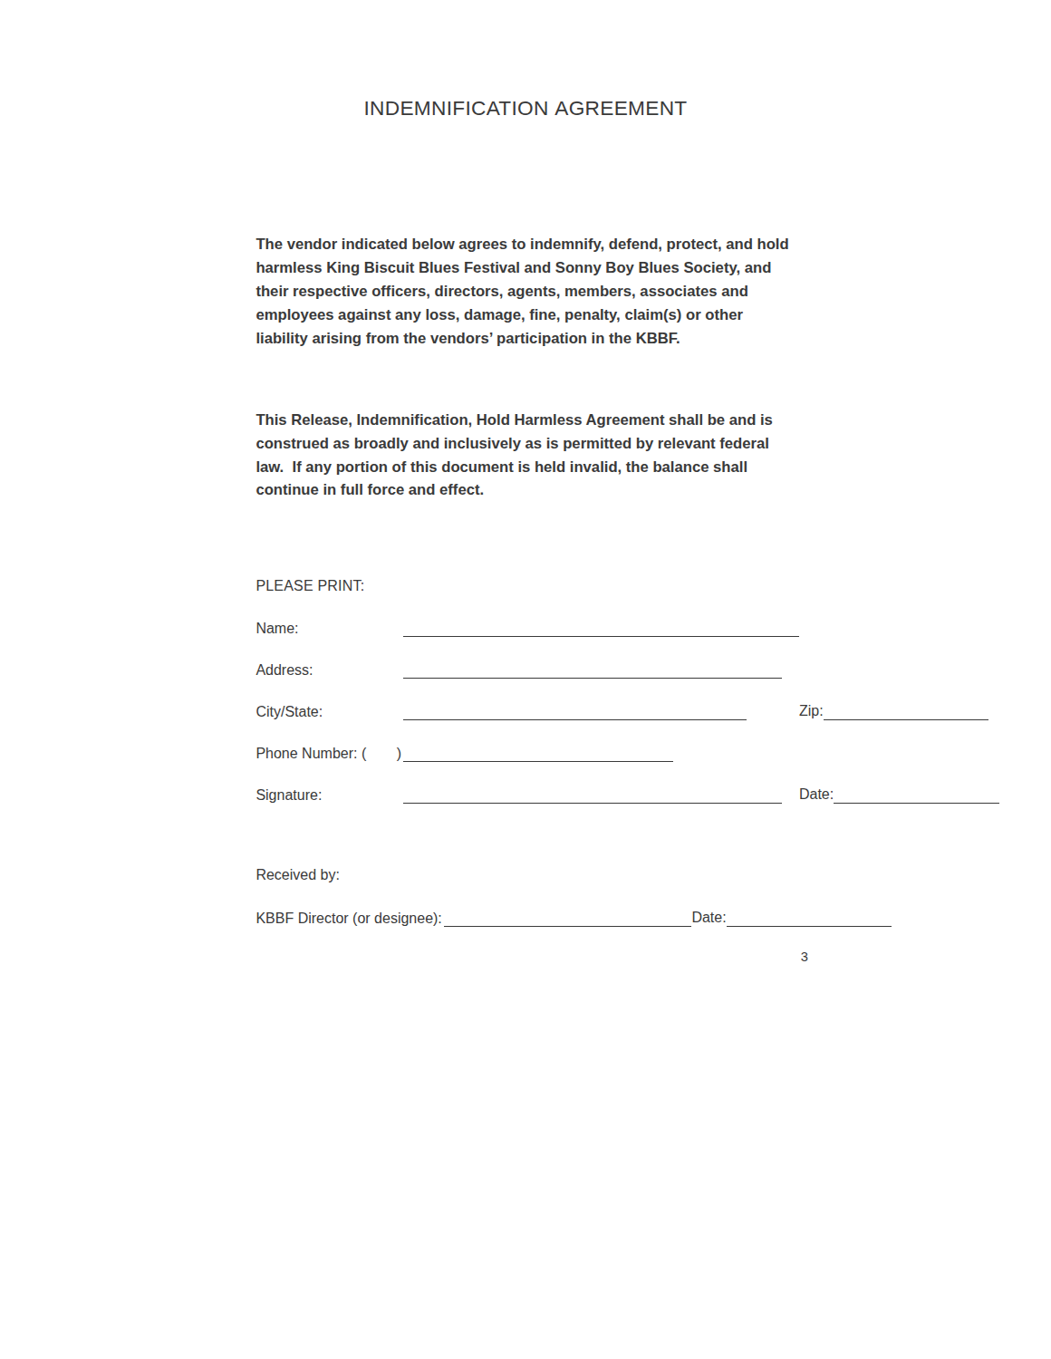INDEMNIFICATION AGREEMENT
The vendor indicated below agrees to indemnify, defend, protect, and hold harmless King Biscuit Blues Festival and Sonny Boy Blues Society, and their respective officers, directors, agents, members, associates and employees against any loss, damage, fine, penalty, claim(s) or other liability arising from the vendors’ participation in the KBBF.
This Release, Indemnification, Hold Harmless Agreement shall be and is construed as broadly and inclusively as is permitted by relevant federal law. If any portion of this document is held invalid, the balance shall continue in full force and effect.
PLEASE PRINT:
| Name: | | |
| Address: | | |
| City/State: | | Zip: |
| Phone Number: ( ) | | |
| Signature: | | Date: |
Received by:
| KBBF Director (or designee): | | Date: |
3